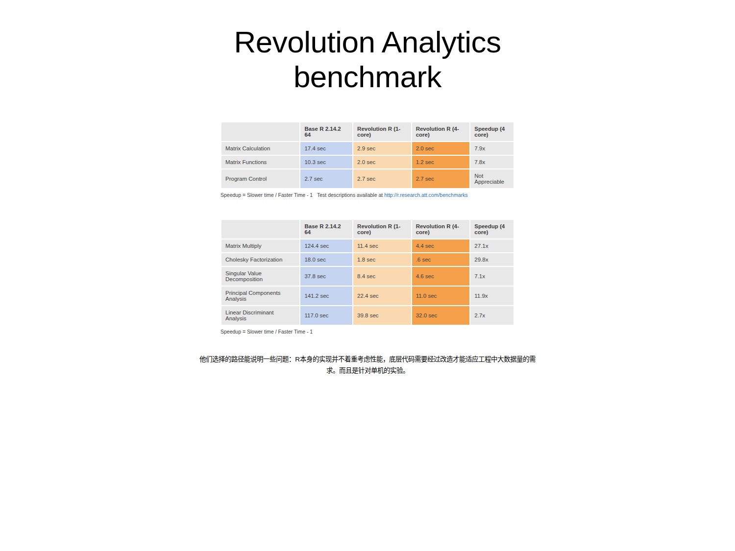Revolution Analytics
benchmark
| | Base R 2.14.2 64 | Revolution R (1-core) | Revolution R (4-core) | Speedup (4 core) |
| --- | --- | --- | --- | --- |
| Matrix Calculation | 17.4 sec | 2.9 sec | 2.0 sec | 7.9x |
| Matrix Functions | 10.3 sec | 2.0 sec | 1.2 sec | 7.8x |
| Program Control | 2.7 sec | 2.7 sec | 2.7 sec | Not Appreciable |
Speedup = Slower time / Faster Time - 1 Test descriptions available at http://r.research.att.com/benchmarks
| | Base R 2.14.2 64 | Revolution R (1-core) | Revolution R (4-core) | Speedup (4 core) |
| --- | --- | --- | --- | --- |
| Matrix Multiply | 124.4 sec | 11.4 sec | 4.4 sec | 27.1x |
| Cholesky Factorization | 18.0 sec | 1.8 sec | .6 sec | 29.8x |
| Singular Value Decomposition | 37.8 sec | 8.4 sec | 4.6 sec | 7.1x |
| Principal Components Analysis | 141.2 sec | 22.4 sec | 11.0 sec | 11.9x |
| Linear Discriminant Analysis | 117.0 sec | 39.8 sec | 32.0 sec | 2.7x |
Speedup = Slower time / Faster Time - 1
他们选择的路径能说明一些问题：R本身的实现并不着重考虑性能，底层代码需要经过改造才能适应工程中大数据量的需求。而且是针对单机的实验。